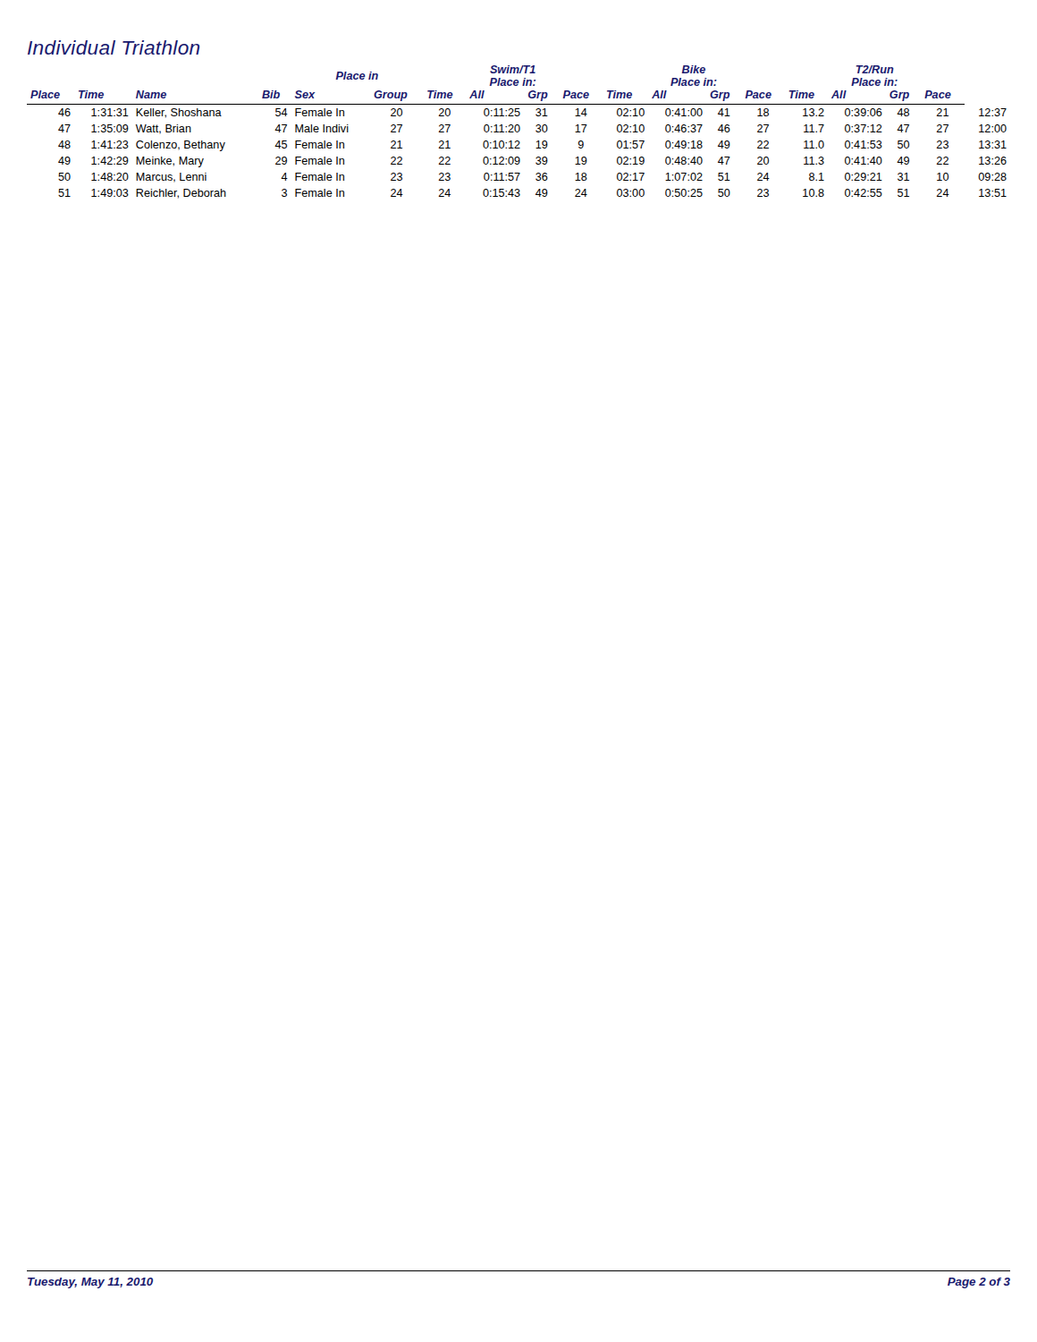Individual Triathlon
| | Place in | Swim/T1 Place in: | Bike Place in: | T2/Run Place in: |
| --- | --- | --- | --- | --- |
| Place | Time | Name | Bib | Sex | Group | Time | All | Grp | Pace | Time | All | Grp | Pace | Time | All | Grp | Pace |
| 46 | 1:31:31 | Keller, Shoshana | 54 | Female In | 20 | 20 | 0:11:25 | 31 | 14 | 02:10 | 0:41:00 | 41 | 18 | 13.2 | 0:39:06 | 48 | 21 | 12:37 |
| 47 | 1:35:09 | Watt, Brian | 47 | Male Indivi | 27 | 27 | 0:11:20 | 30 | 17 | 02:10 | 0:46:37 | 46 | 27 | 11.7 | 0:37:12 | 47 | 27 | 12:00 |
| 48 | 1:41:23 | Colenzo, Bethany | 45 | Female In | 21 | 21 | 0:10:12 | 19 | 9 | 01:57 | 0:49:18 | 49 | 22 | 11.0 | 0:41:53 | 50 | 23 | 13:31 |
| 49 | 1:42:29 | Meinke, Mary | 29 | Female In | 22 | 22 | 0:12:09 | 39 | 19 | 02:19 | 0:48:40 | 47 | 20 | 11.3 | 0:41:40 | 49 | 22 | 13:26 |
| 50 | 1:48:20 | Marcus, Lenni | 4 | Female In | 23 | 23 | 0:11:57 | 36 | 18 | 02:17 | 1:07:02 | 51 | 24 | 8.1 | 0:29:21 | 31 | 10 | 09:28 |
| 51 | 1:49:03 | Reichler, Deborah | 3 | Female In | 24 | 24 | 0:15:43 | 49 | 24 | 03:00 | 0:50:25 | 50 | 23 | 10.8 | 0:42:55 | 51 | 24 | 13:51 |
Tuesday, May 11, 2010 Page 2 of 3